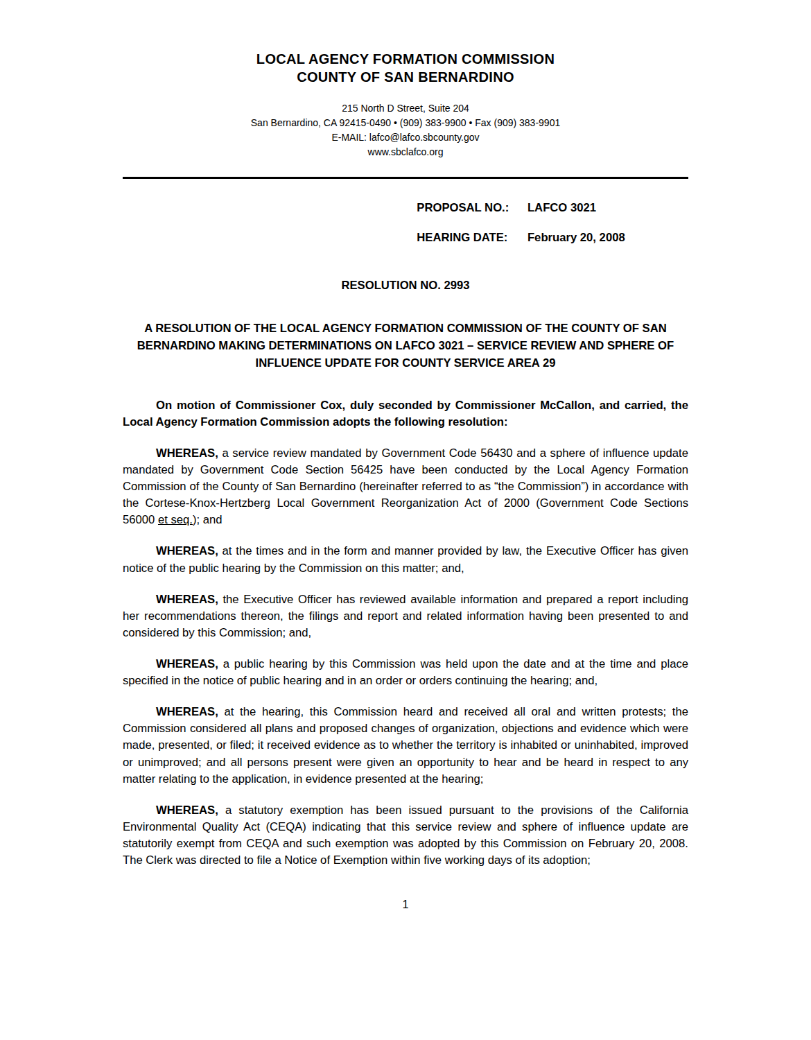LOCAL AGENCY FORMATION COMMISSION
COUNTY OF SAN BERNARDINO
215 North D Street, Suite 204
San Bernardino, CA 92415-0490 • (909) 383-9900 • Fax (909) 383-9901
E-MAIL: lafco@lafco.sbcounty.gov
www.sbclafco.org
| PROPOSAL NO.: | LAFCO 3021 |
| HEARING DATE: | February 20, 2008 |
RESOLUTION NO. 2993
A RESOLUTION OF THE LOCAL AGENCY FORMATION COMMISSION OF THE COUNTY OF SAN BERNARDINO MAKING DETERMINATIONS ON LAFCO 3021 – SERVICE REVIEW AND SPHERE OF INFLUENCE UPDATE FOR COUNTY SERVICE AREA 29
On motion of Commissioner Cox, duly seconded by Commissioner McCallon, and carried, the Local Agency Formation Commission adopts the following resolution:
WHEREAS, a service review mandated by Government Code 56430 and a sphere of influence update mandated by Government Code Section 56425 have been conducted by the Local Agency Formation Commission of the County of San Bernardino (hereinafter referred to as “the Commission”) in accordance with the Cortese-Knox-Hertzberg Local Government Reorganization Act of 2000 (Government Code Sections 56000 et seq.); and
WHEREAS, at the times and in the form and manner provided by law, the Executive Officer has given notice of the public hearing by the Commission on this matter; and,
WHEREAS, the Executive Officer has reviewed available information and prepared a report including her recommendations thereon, the filings and report and related information having been presented to and considered by this Commission; and,
WHEREAS, a public hearing by this Commission was held upon the date and at the time and place specified in the notice of public hearing and in an order or orders continuing the hearing; and,
WHEREAS, at the hearing, this Commission heard and received all oral and written protests; the Commission considered all plans and proposed changes of organization, objections and evidence which were made, presented, or filed; it received evidence as to whether the territory is inhabited or uninhabited, improved or unimproved; and all persons present were given an opportunity to hear and be heard in respect to any matter relating to the application, in evidence presented at the hearing;
WHEREAS, a statutory exemption has been issued pursuant to the provisions of the California Environmental Quality Act (CEQA) indicating that this service review and sphere of influence update are statutorily exempt from CEQA and such exemption was adopted by this Commission on February 20, 2008. The Clerk was directed to file a Notice of Exemption within five working days of its adoption;
1